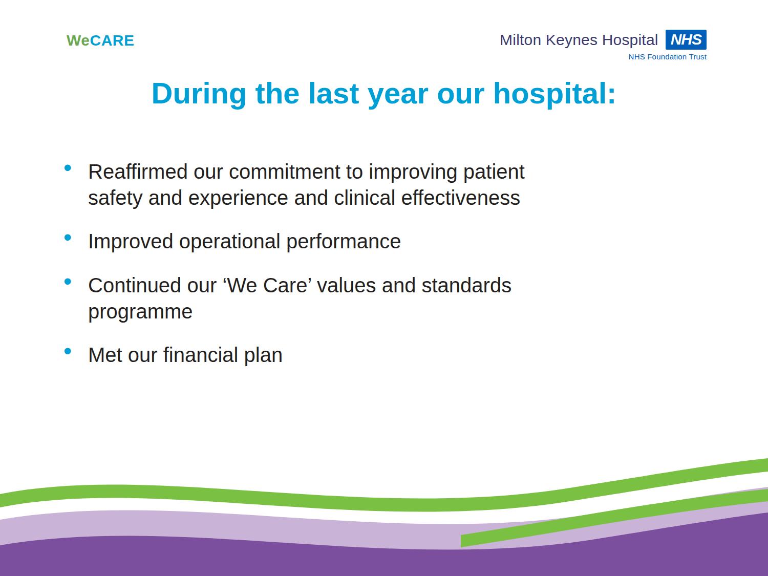We CARE
Milton Keynes Hospital NHS
NHS Foundation Trust
During the last year our hospital:
Reaffirmed our commitment to improving patient safety and experience and clinical effectiveness
Improved operational performance
Continued our ‘We Care’ values and standards programme
Met our financial plan
3